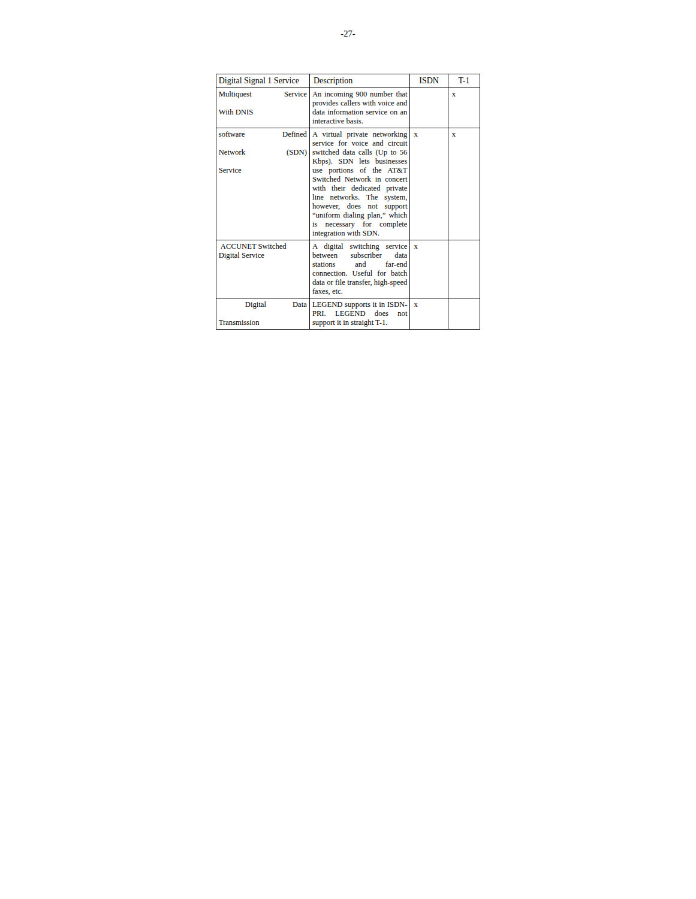-27-
| Digital Signal 1 Service | Description | ISDN | T-1 |
| --- | --- | --- | --- |
| Multiquest Service With DNIS | An incoming 900 number that provides callers with voice and data information service on an interactive basis. | | x |
| software Defined Network (SDN) Service | A virtual private networking service for voice and circuit switched data calls (Up to 56 Kbps). SDN lets businesses use portions of the AT&T Switched Network in concert with their dedicated private line networks. The system, however, does not support “uniform dialing plan,” which is necessary for complete integration with SDN. | x | x |
| ACCUNET Switched Digital Service | A digital switching service between subscriber data stations and far-end connection. Useful for batch data or file transfer, high-speed faxes, etc. | x | |
| Digital Data Transmission | LEGEND supports it in ISDN-PRI. LEGEND does not support it in straight T-1. | x | |